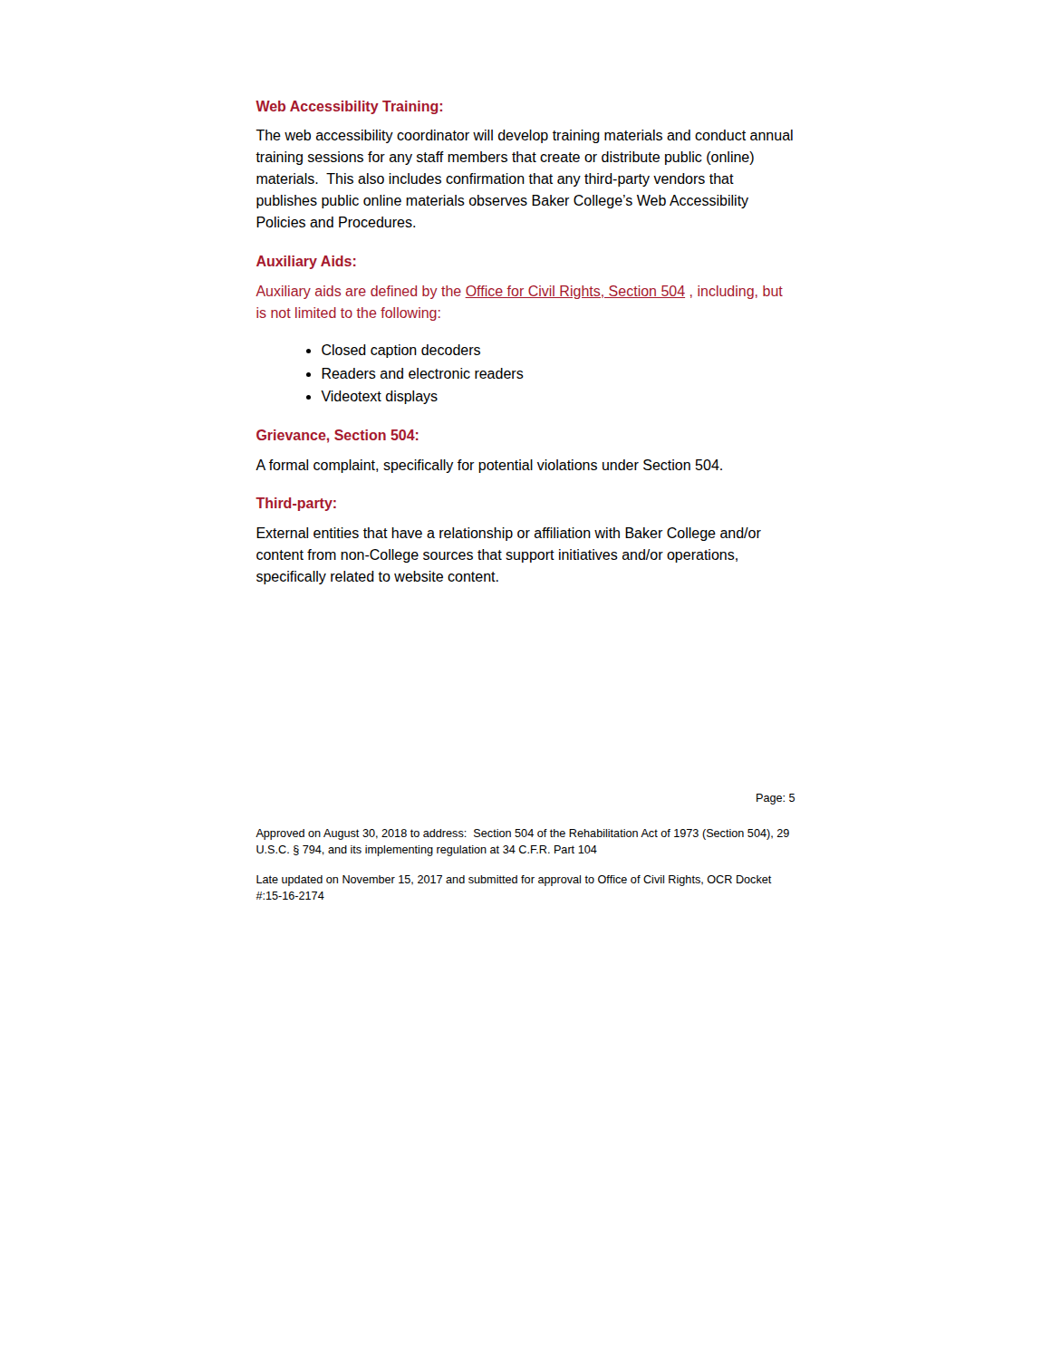Web Accessibility Training:
The web accessibility coordinator will develop training materials and conduct annual training sessions for any staff members that create or distribute public (online) materials. This also includes confirmation that any third-party vendors that publishes public online materials observes Baker College’s Web Accessibility Policies and Procedures.
Auxiliary Aids:
Auxiliary aids are defined by the Office for Civil Rights, Section 504 , including, but is not limited to the following:
Closed caption decoders
Readers and electronic readers
Videotext displays
Grievance, Section 504:
A formal complaint, specifically for potential violations under Section 504.
Third-party:
External entities that have a relationship or affiliation with Baker College and/or content from non-College sources that support initiatives and/or operations, specifically related to website content.
Page: 5
Approved on August 30, 2018 to address: Section 504 of the Rehabilitation Act of 1973 (Section 504), 29 U.S.C. § 794, and its implementing regulation at 34 C.F.R. Part 104
Late updated on November 15, 2017 and submitted for approval to Office of Civil Rights, OCR Docket #:15-16-2174